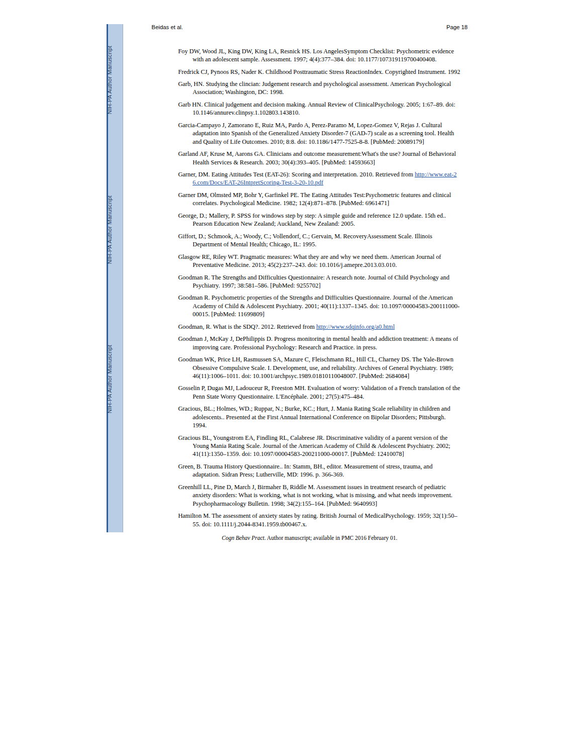NIH-PA Author Manuscript
NIH-PA Author Manuscript
NIH-PA Author Manuscript
Beidas et al.
Page 18
Foy DW, Wood JL, King DW, King LA, Resnick HS. Los AngelesSymptom Checklist: Psychometric evidence with an adolescent sample. Assessment. 1997; 4(4):377–384. doi: 10.1177/107319119700400408.
Fredrick CJ, Pynoos RS, Nader K. Childhood Posttraumatic Stress ReactionIndex. Copyrighted Instrument. 1992
Garb, HN. Studying the clincian: Judgement research and psychological assessment. American Psychological Association; Washington, DC: 1998.
Garb HN. Clinical judgement and decision making. Annual Review of ClinicalPsychology. 2005; 1:67–89. doi: 10.1146/annurev.clinpsy.1.102803.143810.
Garcia-Campayo J, Zamorano E, Ruiz MA, Pardo A, Perez-Paramo M, Lopez-Gomez V, Rejas J. Cultural adaptation into Spanish of the Generalized Anxiety Disorder-7 (GAD-7) scale as a screening tool. Health and Quality of Life Outcomes. 2010; 8:8. doi: 10.1186/1477-7525-8-8. [PubMed: 20089179]
Garland AF, Kruse M, Aarons GA. Clinicians and outcome measurement:What's the use? Journal of Behavioral Health Services & Research. 2003; 30(4):393–405. [PubMed: 14593663]
Garner, DM. Eating Attitudes Test (EAT-26): Scoring and interpretation. 2010. Retrieved from http://www.eat-26.com/Docs/EAT-26IntpretScoring-Test-3-20-10.pdf
Garner DM, Olmsted MP, Bohr Y, Garfinkel PE. The Eating Attitudes Test:Psychometric features and clinical correlates. Psychological Medicine. 1982; 12(4):871–878. [PubMed: 6961471]
George, D.; Mallery, P. SPSS for windows step by step: A simple guide and reference 12.0 update. 15th ed.. Pearson Education New Zealand; Auckland, New Zealand: 2005.
Giffort, D.; Schmook, A.; Woody, C.; Vollendorf, C.; Gervain, M. RecoveryAssessment Scale. Illinois Department of Mental Health; Chicago, IL: 1995.
Glasgow RE, Riley WT. Pragmatic measures: What they are and why we need them. American Journal of Preventative Medicine. 2013; 45(2):237–243. doi: 10.1016/j.amepre.2013.03.010.
Goodman R. The Strengths and Difficulties Questionnaire: A research note. Journal of Child Psychology and Psychiatry. 1997; 38:581–586. [PubMed: 9255702]
Goodman R. Psychometric properties of the Strengths and Difficulties Questionnaire. Journal of the American Academy of Child & Adolescent Psychiatry. 2001; 40(11):1337–1345. doi: 10.1097/00004583-200111000-00015. [PubMed: 11699809]
Goodman, R. What is the SDQ?. 2012. Retrieved from http://www.sdqinfo.org/a0.html
Goodman J, McKay J, DePhilippis D. Progress monitoring in mental health and addiction treatment: A means of improving care. Professional Psychology: Research and Practice. in press.
Goodman WK, Price LH, Rasmussen SA, Mazure C, Fleischmann RL, Hill CL, Charney DS. The Yale-Brown Obsessive Compulsive Scale. I. Development, use, and reliability. Archives of General Psychiatry. 1989; 46(11):1006–1011. doi: 10.1001/archpsyc.1989.01810110048007. [PubMed: 2684084]
Gosselin P, Dugas MJ, Ladouceur R, Freeston MH. Evaluation of worry: Validation of a French translation of the Penn State Worry Questionnaire. L'Encéphale. 2001; 27(5):475–484.
Gracious, BL.; Holmes, WD.; Ruppar, N.; Burke, KC.; Hurt, J. Mania Rating Scale reliability in children and adolescents.. Presented at the First Annual International Conference on Bipolar Disorders; Pittsburgh. 1994.
Gracious BL, Youngstrom EA, Findling RL, Calabrese JR. Discriminative validity of a parent version of the Young Mania Rating Scale. Journal of the American Academy of Child & Adolescent Psychiatry. 2002; 41(11):1350–1359. doi: 10.1097/00004583-200211000-00017. [PubMed: 12410078]
Green, B. Trauma History Questionnaire.. In: Stamm, BH., editor. Measurement of stress, trauma, and adaptation. Sidran Press; Lutherville, MD: 1996. p. 366-369.
Greenhill LL, Pine D, March J, Birmaher B, Riddle M. Assessment issues in treatment research of pediatric anxiety disorders: What is working, what is not working, what is missing, and what needs improvement. Psychopharmacology Bulletin. 1998; 34(2):155–164. [PubMed: 9640993]
Hamilton M. The assessment of anxiety states by rating. British Journal of MedicalPsychology. 1959; 32(1):50–55. doi: 10.1111/j.2044-8341.1959.tb00467.x.
Cogn Behav Pract. Author manuscript; available in PMC 2016 February 01.